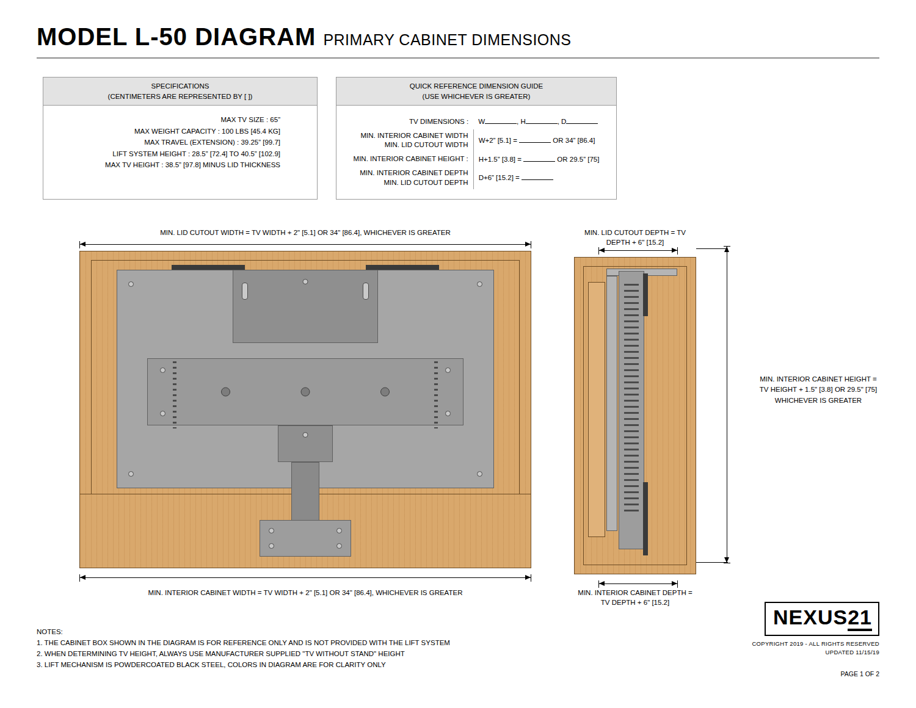MODEL L-50 DIAGRAM PRIMARY CABINET DIMENSIONS
SPECIFICATIONS
(CENTIMETERS ARE REPRESENTED BY [ ])
MAX TV SIZE : 65”
MAX WEIGHT CAPACITY : 100 LBS [45.4 KG]
MAX TRAVEL (EXTENSION) : 39.25” [99.7]
LIFT SYSTEM HEIGHT : 28.5” [72.4] TO 40.5” [102.9]
MAX TV HEIGHT : 38.5” [97.8] MINUS LID THICKNESS
QUICK REFERENCE DIMENSION GUIDE
(USE WHICHEVER IS GREATER)
| TV DIMENSIONS : | W , H , D |
| MIN. INTERIOR CABINET WIDTH MIN. LID CUTOUT WIDTH | W+2” [5.1] = OR 34” [86.4] |
| MIN. INTERIOR CABINET HEIGHT : | H+1.5” [3.8] = OR 29.5” [75] |
| MIN. INTERIOR CABINET DEPTH MIN. LID CUTOUT DEPTH | D+6” [15.2] = |
MIN. LID CUTOUT WIDTH = TV WIDTH + 2" [5.1] OR 34" [86.4], WHICHEVER IS GREATER
MIN. INTERIOR CABINET WIDTH = TV WIDTH + 2" [5.1] OR 34" [86.4], WHICHEVER IS GREATER
MIN. LID CUTOUT DEPTH = TV DEPTH + 6" [15.2]
MIN. INTERIOR CABINET DEPTH =
TV DEPTH + 6" [15.2]
MIN. INTERIOR CABINET HEIGHT =
TV HEIGHT + 1.5" [3.8] OR 29.5" [75]
WHICHEVER IS GREATER
NOTES:
1. THE CABINET BOX SHOWN IN THE DIAGRAM IS FOR REFERENCE ONLY AND IS NOT PROVIDED WITH THE LIFT SYSTEM
2. WHEN DETERMINING TV HEIGHT, ALWAYS USE MANUFACTURER SUPPLIED "TV WITHOUT STAND" HEIGHT
3. LIFT MECHANISM IS POWDERCOATED BLACK STEEL, COLORS IN DIAGRAM ARE FOR CLARITY ONLY
NEXUS21
COPYRIGHT 2019 - ALL RIGHTS RESERVED
UPDATED 11/15/19
PAGE 1 OF 2